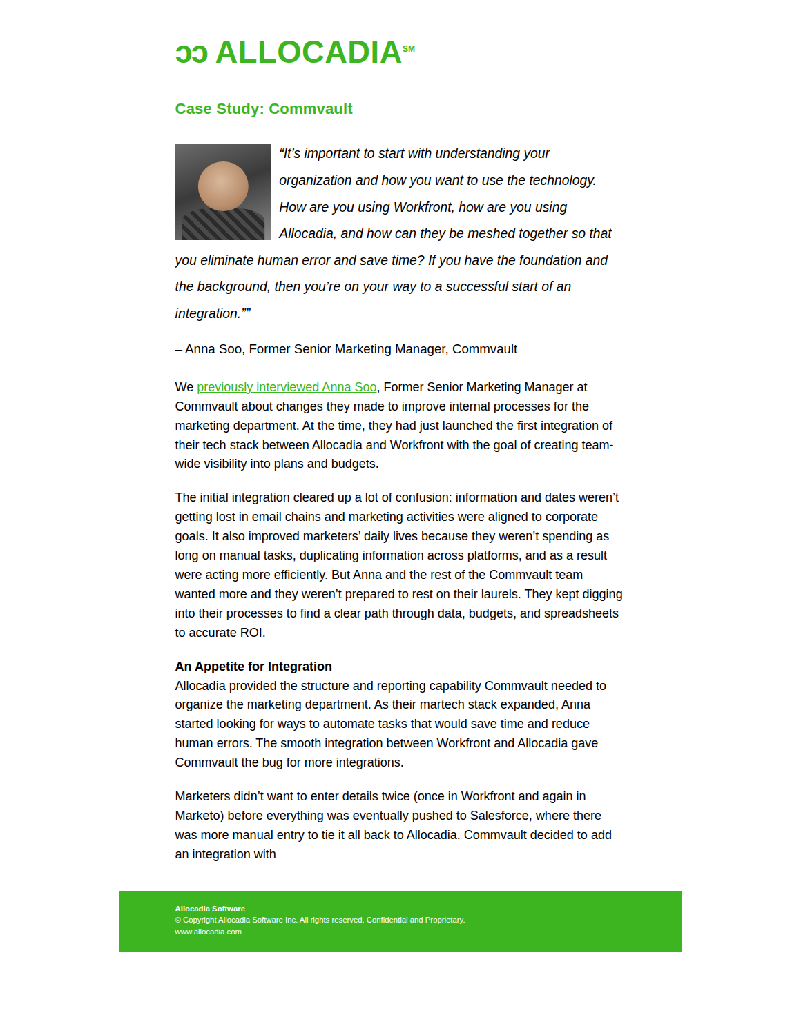ↄɔ ALLOCADIASM
Case Study: Commvault
“It’s important to start with understanding your organization and how you want to use the technology. How are you using Workfront, how are you using Allocadia, and how can they be meshed together so that you eliminate human error and save time? If you have the foundation and the background, then you’re on your way to a successful start of an integration.””
– Anna Soo, Former Senior Marketing Manager, Commvault
We previously interviewed Anna Soo, Former Senior Marketing Manager at Commvault about changes they made to improve internal processes for the marketing department. At the time, they had just launched the first integration of their tech stack between Allocadia and Workfront with the goal of creating team-wide visibility into plans and budgets.
The initial integration cleared up a lot of confusion: information and dates weren’t getting lost in email chains and marketing activities were aligned to corporate goals. It also improved marketers’ daily lives because they weren’t spending as long on manual tasks, duplicating information across platforms, and as a result were acting more efficiently. But Anna and the rest of the Commvault team wanted more and they weren’t prepared to rest on their laurels. They kept digging into their processes to find a clear path through data, budgets, and spreadsheets to accurate ROI.
An Appetite for Integration
Allocadia provided the structure and reporting capability Commvault needed to organize the marketing department. As their martech stack expanded, Anna started looking for ways to automate tasks that would save time and reduce human errors. The smooth integration between Workfront and Allocadia gave Commvault the bug for more integrations.
Marketers didn’t want to enter details twice (once in Workfront and again in Marketo) before everything was eventually pushed to Salesforce, where there was more manual entry to tie it all back to Allocadia. Commvault decided to add an integration with
Allocadia Software
© Copyright Allocadia Software Inc. All rights reserved. Confidential and Proprietary.
www.allocadia.com